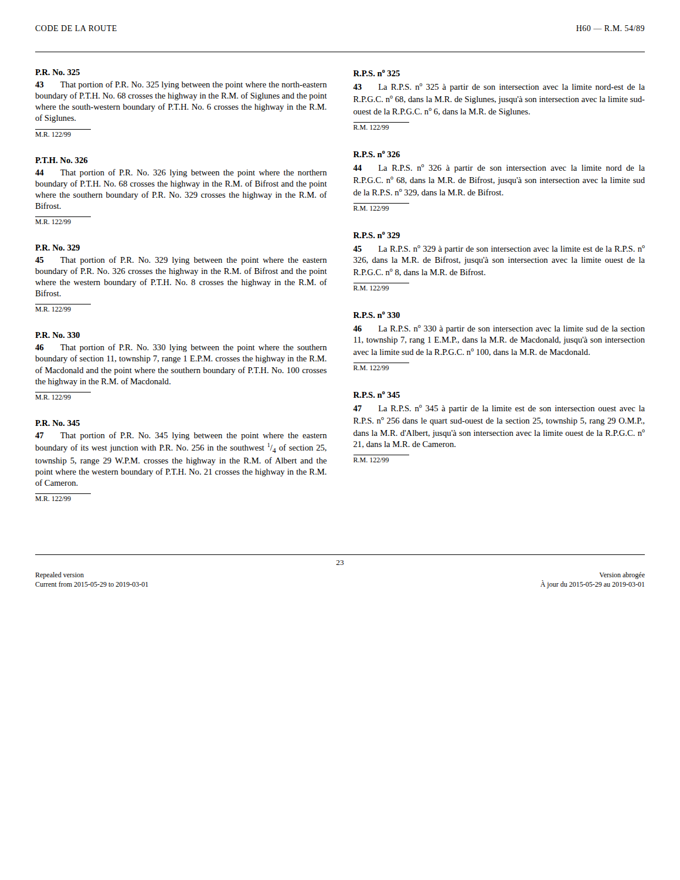CODE DE LA ROUTE
H60 — R.M. 54/89
P.R. No. 325
43 That portion of P.R. No. 325 lying between the point where the north-eastern boundary of P.T.H. No. 68 crosses the highway in the R.M. of Siglunes and the point where the south-western boundary of P.T.H. No. 6 crosses the highway in the R.M. of Siglunes.
M.R. 122/99
P.T.H. No. 326
44 That portion of P.R. No. 326 lying between the point where the northern boundary of P.T.H. No. 68 crosses the highway in the R.M. of Bifrost and the point where the southern boundary of P.R. No. 329 crosses the highway in the R.M. of Bifrost.
M.R. 122/99
P.R. No. 329
45 That portion of P.R. No. 329 lying between the point where the eastern boundary of P.R. No. 326 crosses the highway in the R.M. of Bifrost and the point where the western boundary of P.T.H. No. 8 crosses the highway in the R.M. of Bifrost.
M.R. 122/99
P.R. No. 330
46 That portion of P.R. No. 330 lying between the point where the southern boundary of section 11, township 7, range 1 E.P.M. crosses the highway in the R.M. of Macdonald and the point where the southern boundary of P.T.H. No. 100 crosses the highway in the R.M. of Macdonald.
M.R. 122/99
P.R. No. 345
47 That portion of P.R. No. 345 lying between the point where the eastern boundary of its west junction with P.R. No. 256 in the southwest 1/4 of section 25, township 5, range 29 W.P.M. crosses the highway in the R.M. of Albert and the point where the western boundary of P.T.H. No. 21 crosses the highway in the R.M. of Cameron.
M.R. 122/99
R.P.S. no 325
43 La R.P.S. no 325 à partir de son intersection avec la limite nord-est de la R.P.G.C. no 68, dans la M.R. de Siglunes, jusqu'à son intersection avec la limite sud-ouest de la R.P.G.C. no 6, dans la M.R. de Siglunes.
R.M. 122/99
R.P.S. no 326
44 La R.P.S. no 326 à partir de son intersection avec la limite nord de la R.P.G.C. no 68, dans la M.R. de Bifrost, jusqu'à son intersection avec la limite sud de la R.P.S. no 329, dans la M.R. de Bifrost.
R.M. 122/99
R.P.S. no 329
45 La R.P.S. no 329 à partir de son intersection avec la limite est de la R.P.S. no 326, dans la M.R. de Bifrost, jusqu'à son intersection avec la limite ouest de la R.P.G.C. no 8, dans la M.R. de Bifrost.
R.M. 122/99
R.P.S. no 330
46 La R.P.S. no 330 à partir de son intersection avec la limite sud de la section 11, township 7, rang 1 E.M.P., dans la M.R. de Macdonald, jusqu'à son intersection avec la limite sud de la R.P.G.C. no 100, dans la M.R. de Macdonald.
R.M. 122/99
R.P.S. no 345
47 La R.P.S. no 345 à partir de la limite est de son intersection ouest avec la R.P.S. no 256 dans le quart sud-ouest de la section 25, township 5, rang 29 O.M.P., dans la M.R. d'Albert, jusqu'à son intersection avec la limite ouest de la R.P.G.C. no 21, dans la M.R. de Cameron.
R.M. 122/99
23
Repealed version
Current from 2015-05-29 to 2019-03-01
Version abrogée
À jour du 2015-05-29 au 2019-03-01